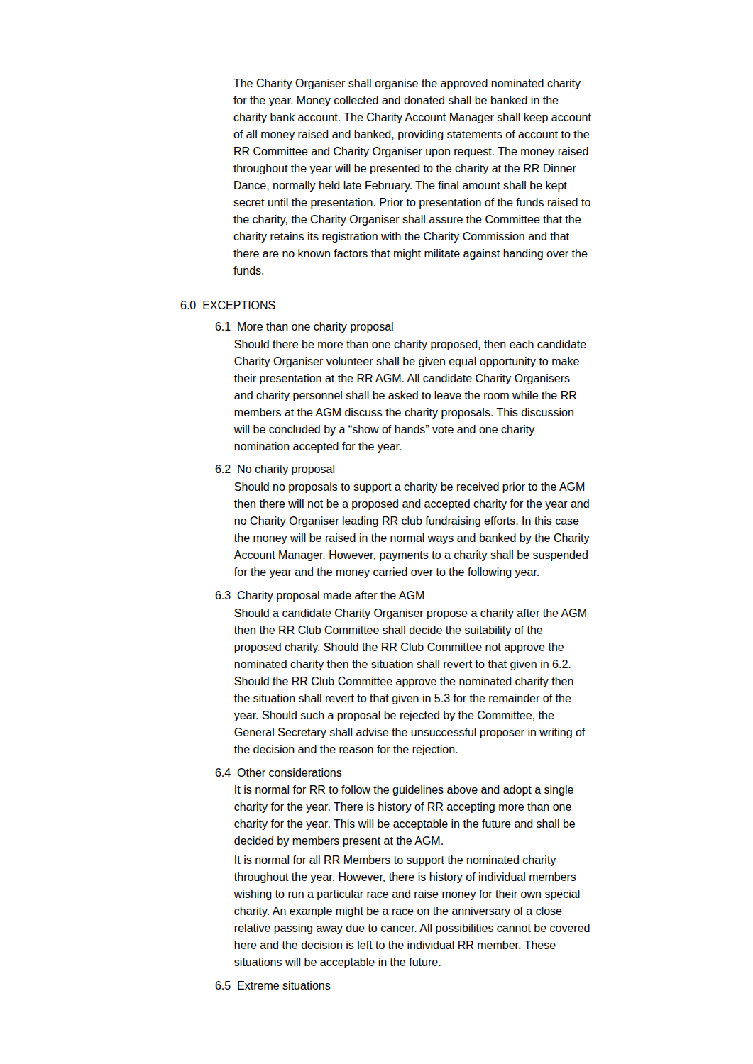The Charity Organiser shall organise the approved nominated charity for the year. Money collected and donated shall be banked in the charity bank account. The Charity Account Manager shall keep account of all money raised and banked, providing statements of account to the RR Committee and Charity Organiser upon request. The money raised throughout the year will be presented to the charity at the RR Dinner Dance, normally held late February. The final amount shall be kept secret until the presentation. Prior to presentation of the funds raised to the charity, the Charity Organiser shall assure the Committee that the charity retains its registration with the Charity Commission and that there are no known factors that might militate against handing over the funds.
6.0 EXCEPTIONS
6.1 More than one charity proposal
Should there be more than one charity proposed, then each candidate Charity Organiser volunteer shall be given equal opportunity to make their presentation at the RR AGM. All candidate Charity Organisers and charity personnel shall be asked to leave the room while the RR members at the AGM discuss the charity proposals. This discussion will be concluded by a “show of hands” vote and one charity nomination accepted for the year.
6.2 No charity proposal
Should no proposals to support a charity be received prior to the AGM then there will not be a proposed and accepted charity for the year and no Charity Organiser leading RR club fundraising efforts. In this case the money will be raised in the normal ways and banked by the Charity Account Manager. However, payments to a charity shall be suspended for the year and the money carried over to the following year.
6.3 Charity proposal made after the AGM
Should a candidate Charity Organiser propose a charity after the AGM then the RR Club Committee shall decide the suitability of the proposed charity. Should the RR Club Committee not approve the nominated charity then the situation shall revert to that given in 6.2. Should the RR Club Committee approve the nominated charity then the situation shall revert to that given in 5.3 for the remainder of the year. Should such a proposal be rejected by the Committee, the General Secretary shall advise the unsuccessful proposer in writing of the decision and the reason for the rejection.
6.4 Other considerations
It is normal for RR to follow the guidelines above and adopt a single charity for the year. There is history of RR accepting more than one charity for the year. This will be acceptable in the future and shall be decided by members present at the AGM.
It is normal for all RR Members to support the nominated charity throughout the year. However, there is history of individual members wishing to run a particular race and raise money for their own special charity. An example might be a race on the anniversary of a close relative passing away due to cancer. All possibilities cannot be covered here and the decision is left to the individual RR member. These situations will be acceptable in the future.
6.5 Extreme situations